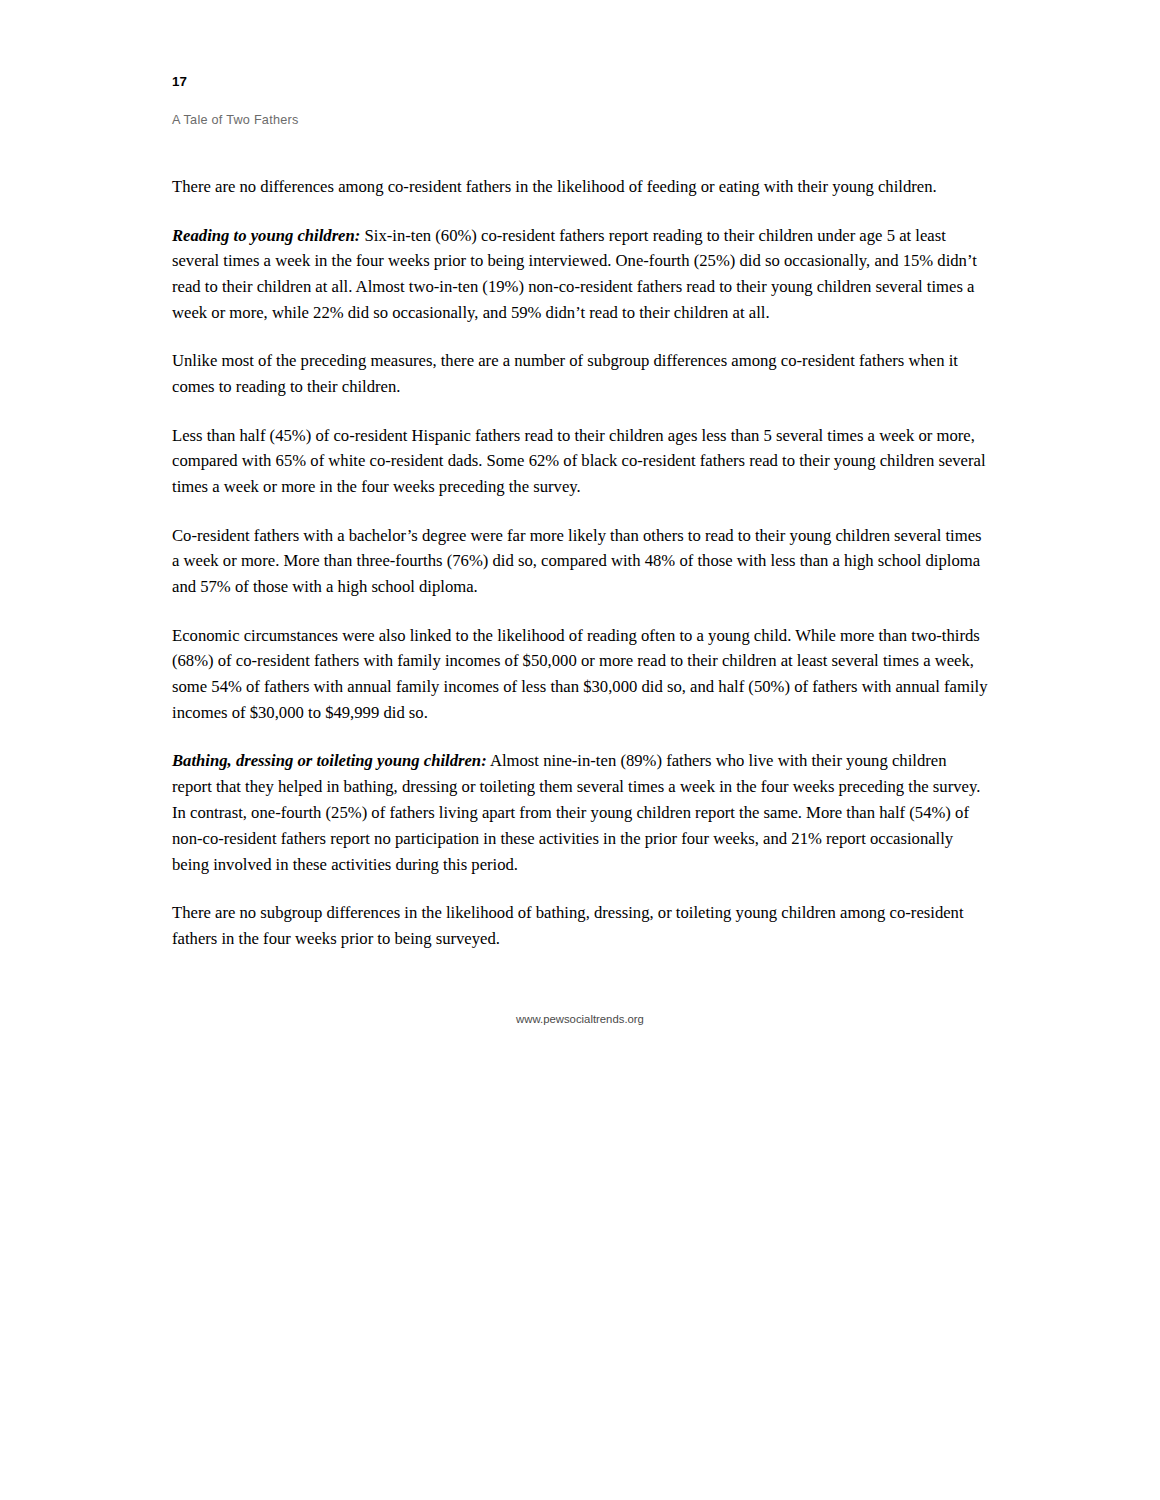17
A Tale of Two Fathers
There are no differences among co-resident fathers in the likelihood of feeding or eating with their young children.
Reading to young children: Six-in-ten (60%) co-resident fathers report reading to their children under age 5 at least several times a week in the four weeks prior to being interviewed. One-fourth (25%) did so occasionally, and 15% didn’t read to their children at all. Almost two-in-ten (19%) non-co-resident fathers read to their young children several times a week or more, while 22% did so occasionally, and 59% didn’t read to their children at all.
Unlike most of the preceding measures, there are a number of subgroup differences among co-resident fathers when it comes to reading to their children.
Less than half (45%) of co-resident Hispanic fathers read to their children ages less than 5 several times a week or more, compared with 65% of white co-resident dads. Some 62% of black co-resident fathers read to their young children several times a week or more in the four weeks preceding the survey.
Co-resident fathers with a bachelor’s degree were far more likely than others to read to their young children several times a week or more. More than three-fourths (76%) did so, compared with 48% of those with less than a high school diploma and 57% of those with a high school diploma.
Economic circumstances were also linked to the likelihood of reading often to a young child. While more than two-thirds (68%) of co-resident fathers with family incomes of $50,000 or more read to their children at least several times a week, some 54% of fathers with annual family incomes of less than $30,000 did so, and half (50%) of fathers with annual family incomes of $30,000 to $49,999 did so.
Bathing, dressing or toileting young children: Almost nine-in-ten (89%) fathers who live with their young children report that they helped in bathing, dressing or toileting them several times a week in the four weeks preceding the survey. In contrast, one-fourth (25%) of fathers living apart from their young children report the same. More than half (54%) of non-co-resident fathers report no participation in these activities in the prior four weeks, and 21% report occasionally being involved in these activities during this period.
There are no subgroup differences in the likelihood of bathing, dressing, or toileting young children among co-resident fathers in the four weeks prior to being surveyed.
www.pewsocialtrends.org